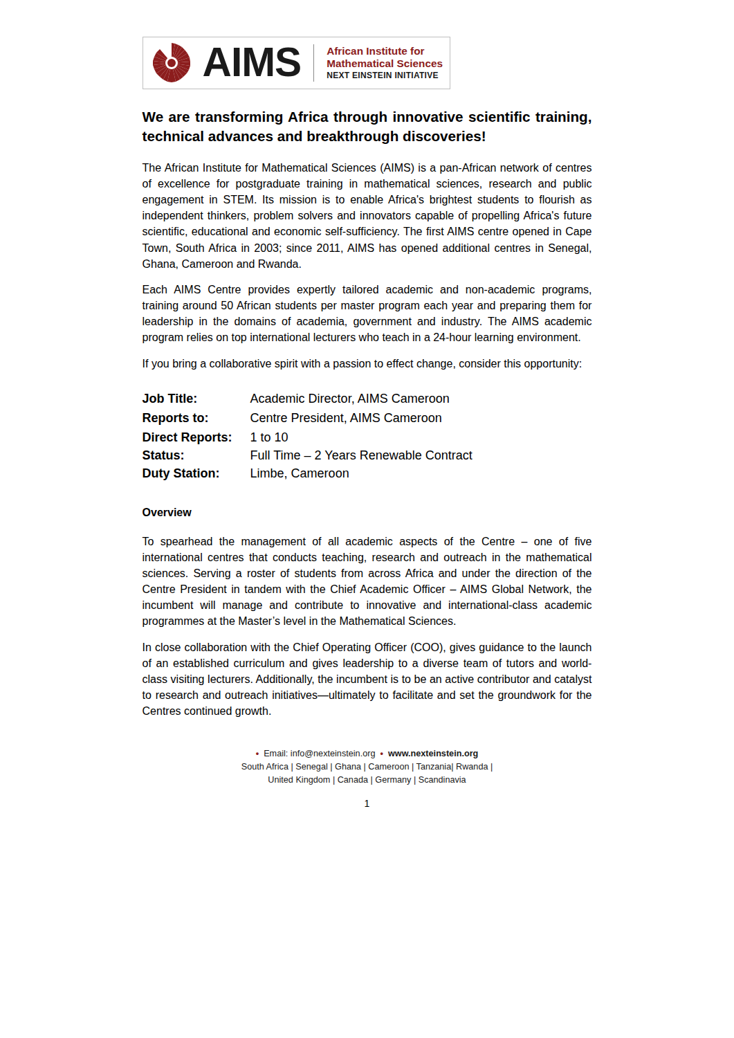AIMS
African Institute for
Mathematical Sciences
NEXT EINSTEIN INITIATIVE
We are transforming Africa through innovative scientific training, technical advances and breakthrough discoveries!
The African Institute for Mathematical Sciences (AIMS) is a pan-African network of centres of excellence for postgraduate training in mathematical sciences, research and public engagement in STEM. Its mission is to enable Africa's brightest students to flourish as independent thinkers, problem solvers and innovators capable of propelling Africa's future scientific, educational and economic self-sufficiency. The first AIMS centre opened in Cape Town, South Africa in 2003; since 2011, AIMS has opened additional centres in Senegal, Ghana, Cameroon and Rwanda.
Each AIMS Centre provides expertly tailored academic and non-academic programs, training around 50 African students per master program each year and preparing them for leadership in the domains of academia, government and industry. The AIMS academic program relies on top international lecturers who teach in a 24-hour learning environment.
If you bring a collaborative spirit with a passion to effect change, consider this opportunity:
| Job Title: | Academic Director, AIMS Cameroon |
| Reports to: | Centre President, AIMS Cameroon |
| Direct Reports: | 1 to 10 |
| Status: | Full Time – 2 Years Renewable Contract |
| Duty Station: | Limbe, Cameroon |
Overview
To spearhead the management of all academic aspects of the Centre – one of five international centres that conducts teaching, research and outreach in the mathematical sciences. Serving a roster of students from across Africa and under the direction of the Centre President in tandem with the Chief Academic Officer – AIMS Global Network, the incumbent will manage and contribute to innovative and international-class academic programmes at the Master’s level in the Mathematical Sciences.
In close collaboration with the Chief Operating Officer (COO), gives guidance to the launch of an established curriculum and gives leadership to a diverse team of tutors and world-class visiting lecturers. Additionally, the incumbent is to be an active contributor and catalyst to research and outreach initiatives—ultimately to facilitate and set the groundwork for the Centres continued growth.
• Email: info@nexteinstein.org • www.nexteinstein.org
South Africa | Senegal | Ghana | Cameroon | Tanzania| Rwanda |
United Kingdom | Canada | Germany | Scandinavia
1